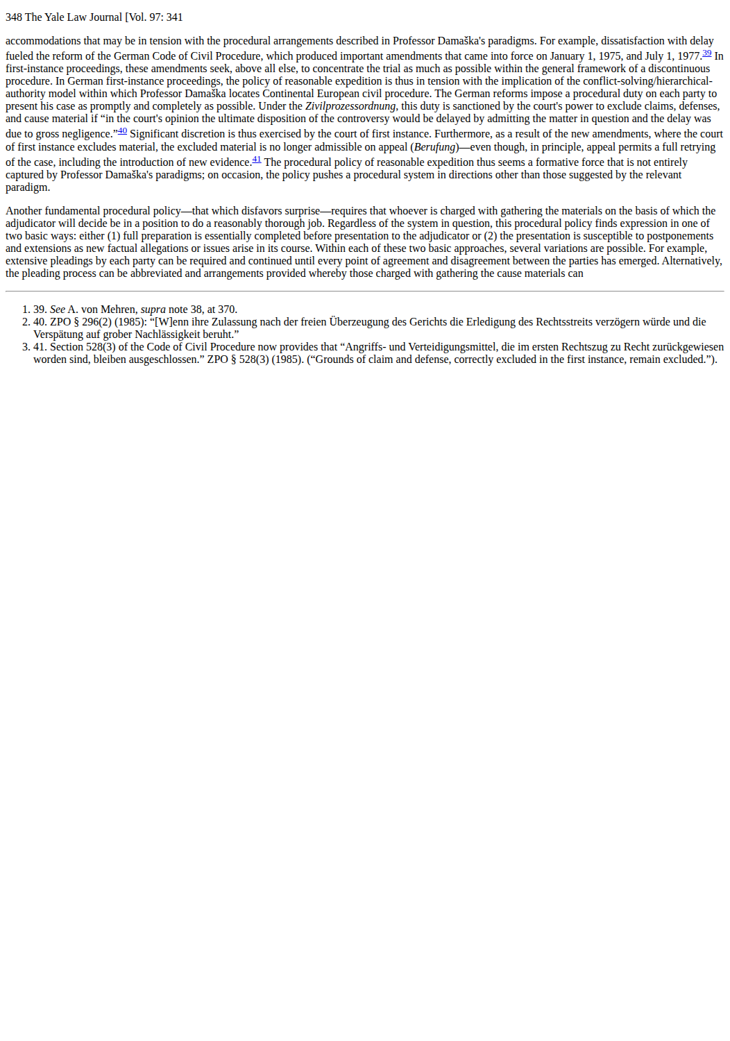348 The Yale Law Journal [Vol. 97: 341
accommodations that may be in tension with the procedural arrangements described in Professor Damaška's paradigms. For example, dissatisfaction with delay fueled the reform of the German Code of Civil Procedure, which produced important amendments that came into force on January 1, 1975, and July 1, 1977.39 In first-instance proceedings, these amendments seek, above all else, to concentrate the trial as much as possible within the general framework of a discontinuous procedure. In German first-instance proceedings, the policy of reasonable expedition is thus in tension with the implication of the conflict-solving/hierarchical-authority model within which Professor Damaška locates Continental European civil procedure. The German reforms impose a procedural duty on each party to present his case as promptly and completely as possible. Under the Zivilprozessordnung, this duty is sanctioned by the court's power to exclude claims, defenses, and cause material if “in the court's opinion the ultimate disposition of the controversy would be delayed by admitting the matter in question and the delay was due to gross negligence.”40 Significant discretion is thus exercised by the court of first instance. Furthermore, as a result of the new amendments, where the court of first instance excludes material, the excluded material is no longer admissible on appeal (Berufung)—even though, in principle, appeal permits a full retrying of the case, including the introduction of new evidence.41 The procedural policy of reasonable expedition thus seems a formative force that is not entirely captured by Professor Damaška's paradigms; on occasion, the policy pushes a procedural system in directions other than those suggested by the relevant paradigm.
Another fundamental procedural policy—that which disfavors surprise—requires that whoever is charged with gathering the materials on the basis of which the adjudicator will decide be in a position to do a reasonably thorough job. Regardless of the system in question, this procedural policy finds expression in one of two basic ways: either (1) full preparation is essentially completed before presentation to the adjudicator or (2) the presentation is susceptible to postponements and extensions as new factual allegations or issues arise in its course. Within each of these two basic approaches, several variations are possible. For example, extensive pleadings by each party can be required and continued until every point of agreement and disagreement between the parties has emerged. Alternatively, the pleading process can be abbreviated and arrangements provided whereby those charged with gathering the cause materials can
39. See A. von Mehren, supra note 38, at 370.
40. ZPO § 296(2) (1985): “[W]enn ihre Zulassung nach der freien Überzeugung des Gerichts die Erledigung des Rechtsstreits verzögern würde und die Verspätung auf grober Nachlässigkeit beruht.”
41. Section 528(3) of the Code of Civil Procedure now provides that “Angriffs- und Verteidigungsmittel, die im ersten Rechtszug zu Recht zurückgewiesen worden sind, bleiben ausgeschlossen.” ZPO § 528(3) (1985). (“Grounds of claim and defense, correctly excluded in the first instance, remain excluded.”).